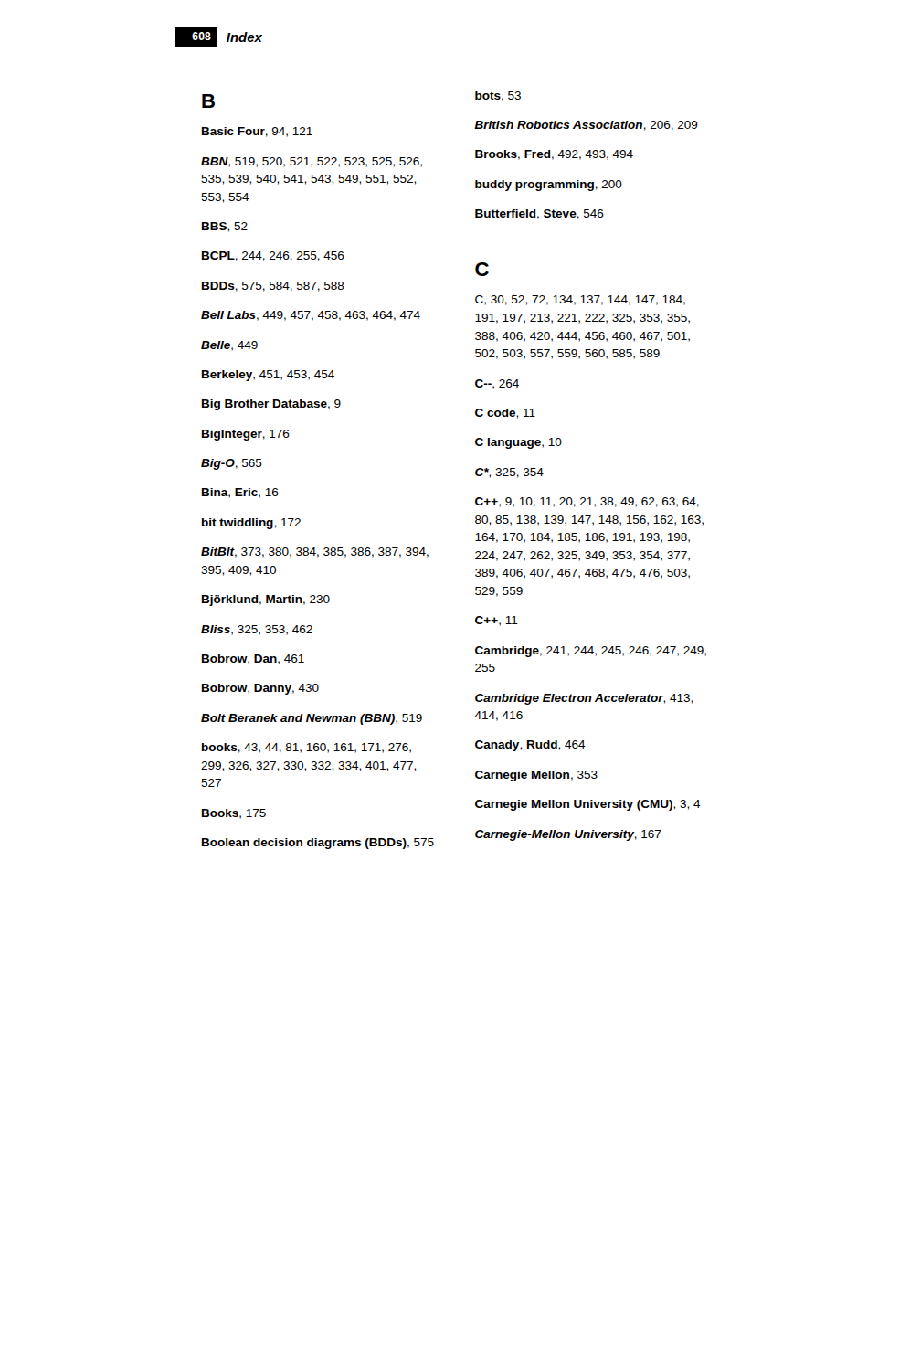608 Index
B
Basic Four, 94, 121
BBN, 519, 520, 521, 522, 523, 525, 526, 535, 539, 540, 541, 543, 549, 551, 552, 553, 554
BBS, 52
BCPL, 244, 246, 255, 456
BDDs, 575, 584, 587, 588
Bell Labs, 449, 457, 458, 463, 464, 474
Belle, 449
Berkeley, 451, 453, 454
Big Brother Database, 9
BigInteger, 176
Big-O, 565
Bina, Eric, 16
bit twiddling, 172
BitBlt, 373, 380, 384, 385, 386, 387, 394, 395, 409, 410
Björklund, Martin, 230
Bliss, 325, 353, 462
Bobrow, Dan, 461
Bobrow, Danny, 430
Bolt Beranek and Newman (BBN), 519
books, 43, 44, 81, 160, 161, 171, 276, 299, 326, 327, 330, 332, 334, 401, 477, 527
Books, 175
Boolean decision diagrams (BDDs), 575
bots, 53
British Robotics Association, 206, 209
Brooks, Fred, 492, 493, 494
buddy programming, 200
Butterfield, Steve, 546
C
C, 30, 52, 72, 134, 137, 144, 147, 184, 191, 197, 213, 221, 222, 325, 353, 355, 388, 406, 420, 444, 456, 460, 467, 501, 502, 503, 557, 559, 560, 585, 589
C--, 264
C code, 11
C language, 10
C*, 325, 354
C++, 9, 10, 11, 20, 21, 38, 49, 62, 63, 64, 80, 85, 138, 139, 147, 148, 156, 162, 163, 164, 170, 184, 185, 186, 191, 193, 198, 224, 247, 262, 325, 349, 353, 354, 377, 389, 406, 407, 467, 468, 475, 476, 503, 529, 559
C++, 11
Cambridge, 241, 244, 245, 246, 247, 249, 255
Cambridge Electron Accelerator, 413, 414, 416
Canady, Rudd, 464
Carnegie Mellon, 353
Carnegie Mellon University (CMU), 3, 4
Carnegie-Mellon University, 167